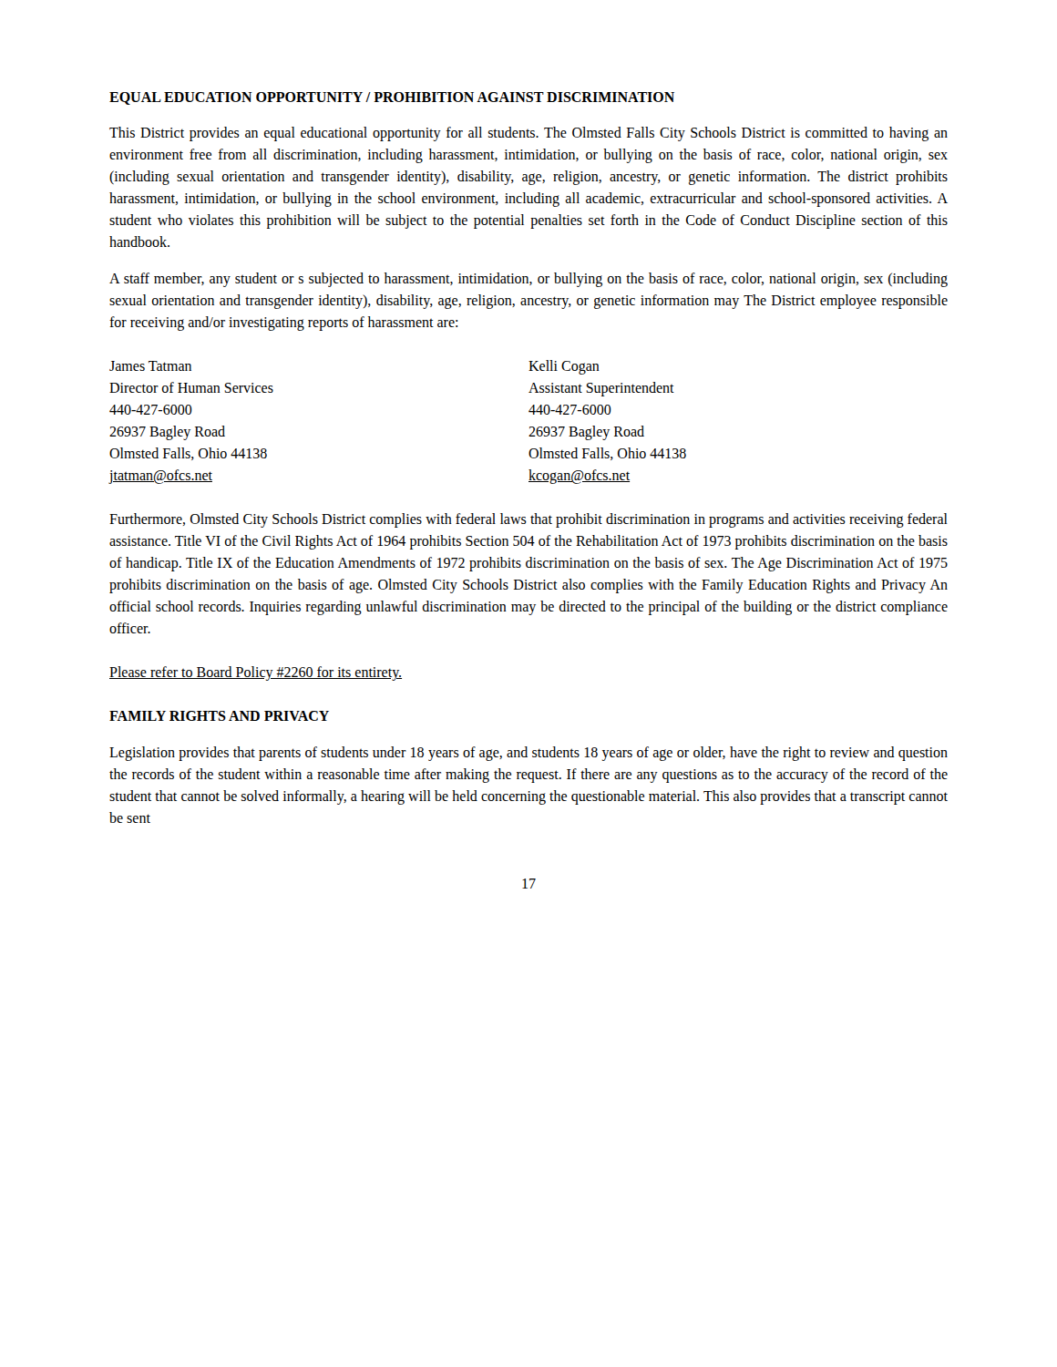Equal Education Opportunity / Prohibition Against Discrimination
This District provides an equal educational opportunity for all students. The Olmsted Falls City Schools District is committed to having an environment free from all discrimination, including harassment, intimidation, or bullying on the basis of race, color, national origin, sex (including sexual orientation and transgender identity), disability, age, religion, ancestry, or genetic information. The district prohibits harassment, intimidation, or bullying in the school environment, including all academic, extracurricular and school-sponsored activities. A student who violates this prohibition will be subject to the potential penalties set forth in the Code of Conduct Discipline section of this handbook.
A staff member, any student or s subjected to harassment, intimidation, or bullying on the basis of race, color, national origin, sex (including sexual orientation and transgender identity), disability, age, religion, ancestry, or genetic information may The District employee responsible for receiving and/or investigating reports of harassment are:
| James Tatman Director of Human Services 440-427-6000 26937 Bagley Road Olmsted Falls, Ohio 44138 jtatman@ofcs.net | Kelli Cogan Assistant Superintendent 440-427-6000 26937 Bagley Road Olmsted Falls, Ohio 44138 kcogan@ofcs.net |
Furthermore, Olmsted City Schools District complies with federal laws that prohibit discrimination in programs and activities receiving federal assistance. Title VI of the Civil Rights Act of 1964 prohibits Section 504 of the Rehabilitation Act of 1973 prohibits discrimination on the basis of handicap. Title IX of the Education Amendments of 1972 prohibits discrimination on the basis of sex. The Age Discrimination Act of 1975 prohibits discrimination on the basis of age. Olmsted City Schools District also complies with the Family Education Rights and Privacy An official school records. Inquiries regarding unlawful discrimination may be directed to the principal of the building or the district compliance officer.
Please refer to Board Policy #2260 for its entirety.
Family Rights and Privacy
Legislation provides that parents of students under 18 years of age, and students 18 years of age or older, have the right to review and question the records of the student within a reasonable time after making the request. If there are any questions as to the accuracy of the record of the student that cannot be solved informally, a hearing will be held concerning the questionable material. This also provides that a transcript cannot be sent
17